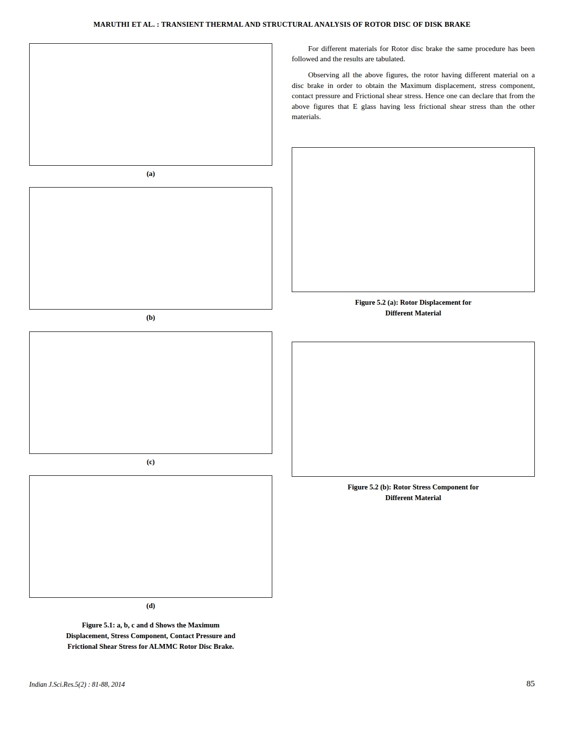MARUTHI ET AL. : TRANSIENT THERMAL AND STRUCTURAL ANALYSIS OF ROTOR DISC OF DISK BRAKE
(a)
(b)
(c)
(d)
Figure 5.1: a, b, c and d Shows the Maximum
Displacement, Stress Component, Contact Pressure and
Frictional Shear Stress for ALMMC Rotor Disc Brake.
For different materials for Rotor disc brake the same procedure has been followed and the results are tabulated.
Observing all the above figures, the rotor having different material on a disc brake in order to obtain the Maximum displacement, stress component, contact pressure and Frictional shear stress. Hence one can declare that from the above figures that E glass having less frictional shear stress than the other materials.
Figure 5.2 (a): Rotor Displacement for
Different Material
Figure 5.2 (b): Rotor Stress Component for
Different Material
Indian J.Sci.Res.5(2) : 81-88, 2014
85